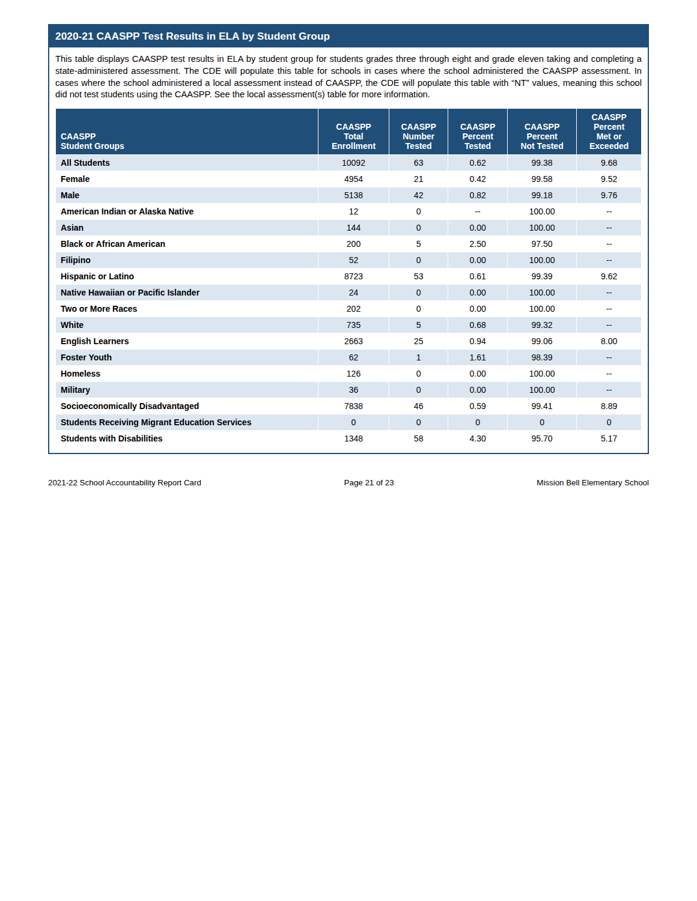2020-21 CAASPP Test Results in ELA by Student Group
This table displays CAASPP test results in ELA by student group for students grades three through eight and grade eleven taking and completing a state-administered assessment. The CDE will populate this table for schools in cases where the school administered the CAASPP assessment. In cases where the school administered a local assessment instead of CAASPP, the CDE will populate this table with “NT” values, meaning this school did not test students using the CAASPP. See the local assessment(s) table for more information.
| CAASPP Student Groups | CAASPP Total Enrollment | CAASPP Number Tested | CAASPP Percent Tested | CAASPP Percent Not Tested | CAASPP Percent Met or Exceeded |
| --- | --- | --- | --- | --- | --- |
| All Students | 10092 | 63 | 0.62 | 99.38 | 9.68 |
| Female | 4954 | 21 | 0.42 | 99.58 | 9.52 |
| Male | 5138 | 42 | 0.82 | 99.18 | 9.76 |
| American Indian or Alaska Native | 12 | 0 | -- | 100.00 | -- |
| Asian | 144 | 0 | 0.00 | 100.00 | -- |
| Black or African American | 200 | 5 | 2.50 | 97.50 | -- |
| Filipino | 52 | 0 | 0.00 | 100.00 | -- |
| Hispanic or Latino | 8723 | 53 | 0.61 | 99.39 | 9.62 |
| Native Hawaiian or Pacific Islander | 24 | 0 | 0.00 | 100.00 | -- |
| Two or More Races | 202 | 0 | 0.00 | 100.00 | -- |
| White | 735 | 5 | 0.68 | 99.32 | -- |
| English Learners | 2663 | 25 | 0.94 | 99.06 | 8.00 |
| Foster Youth | 62 | 1 | 1.61 | 98.39 | -- |
| Homeless | 126 | 0 | 0.00 | 100.00 | -- |
| Military | 36 | 0 | 0.00 | 100.00 | -- |
| Socioeconomically Disadvantaged | 7838 | 46 | 0.59 | 99.41 | 8.89 |
| Students Receiving Migrant Education Services | 0 | 0 | 0 | 0 | 0 |
| Students with Disabilities | 1348 | 58 | 4.30 | 95.70 | 5.17 |
2021-22 School Accountability Report Card Page 21 of 23 Mission Bell Elementary School